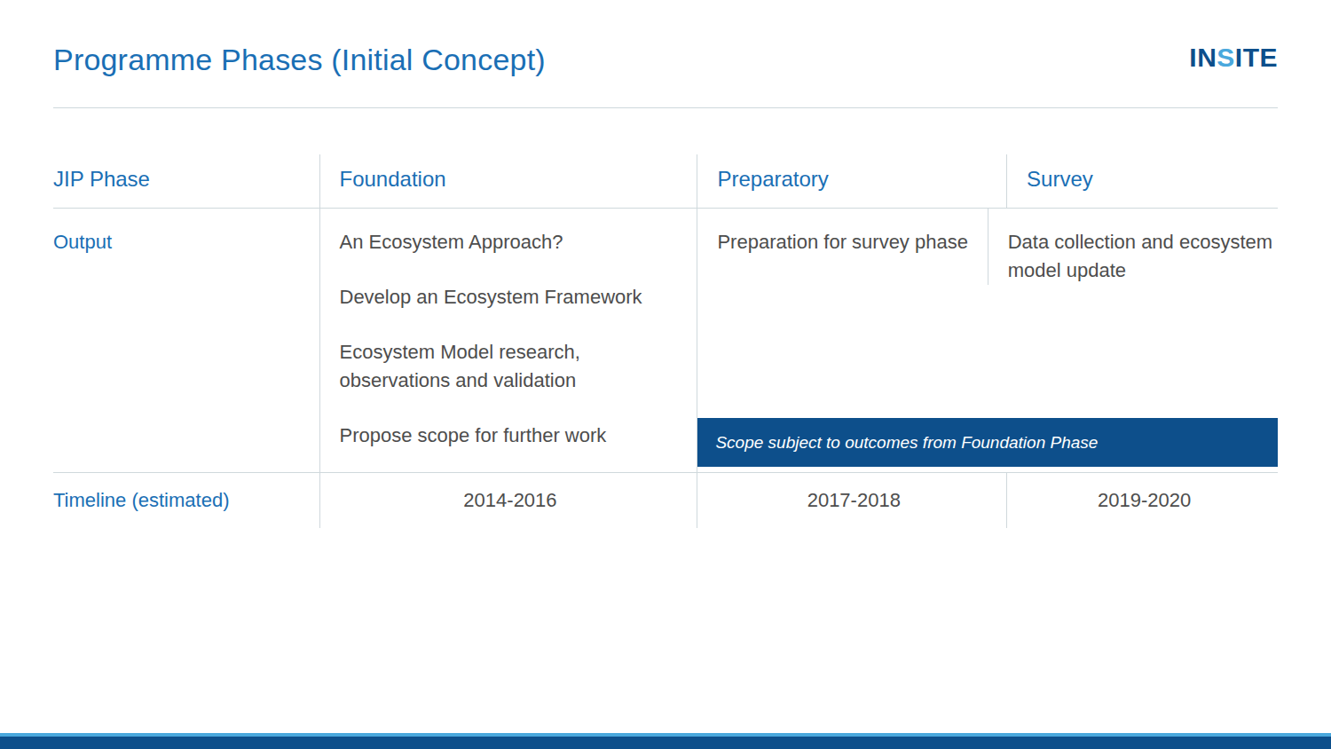Programme Phases (Initial Concept)
INSITE
| JIP Phase | Foundation | Preparatory | Survey |
| --- | --- | --- | --- |
| Output | An Ecosystem Approach? Develop an Ecosystem Framework Ecosystem Model research, observations and validation Propose scope for further work | Preparation for survey phase Data collection and ecosystem model update Scope subject to outcomes from Foundation Phase |
| Timeline (estimated) | 2014-2016 | 2017-2018 | 2019-2020 |